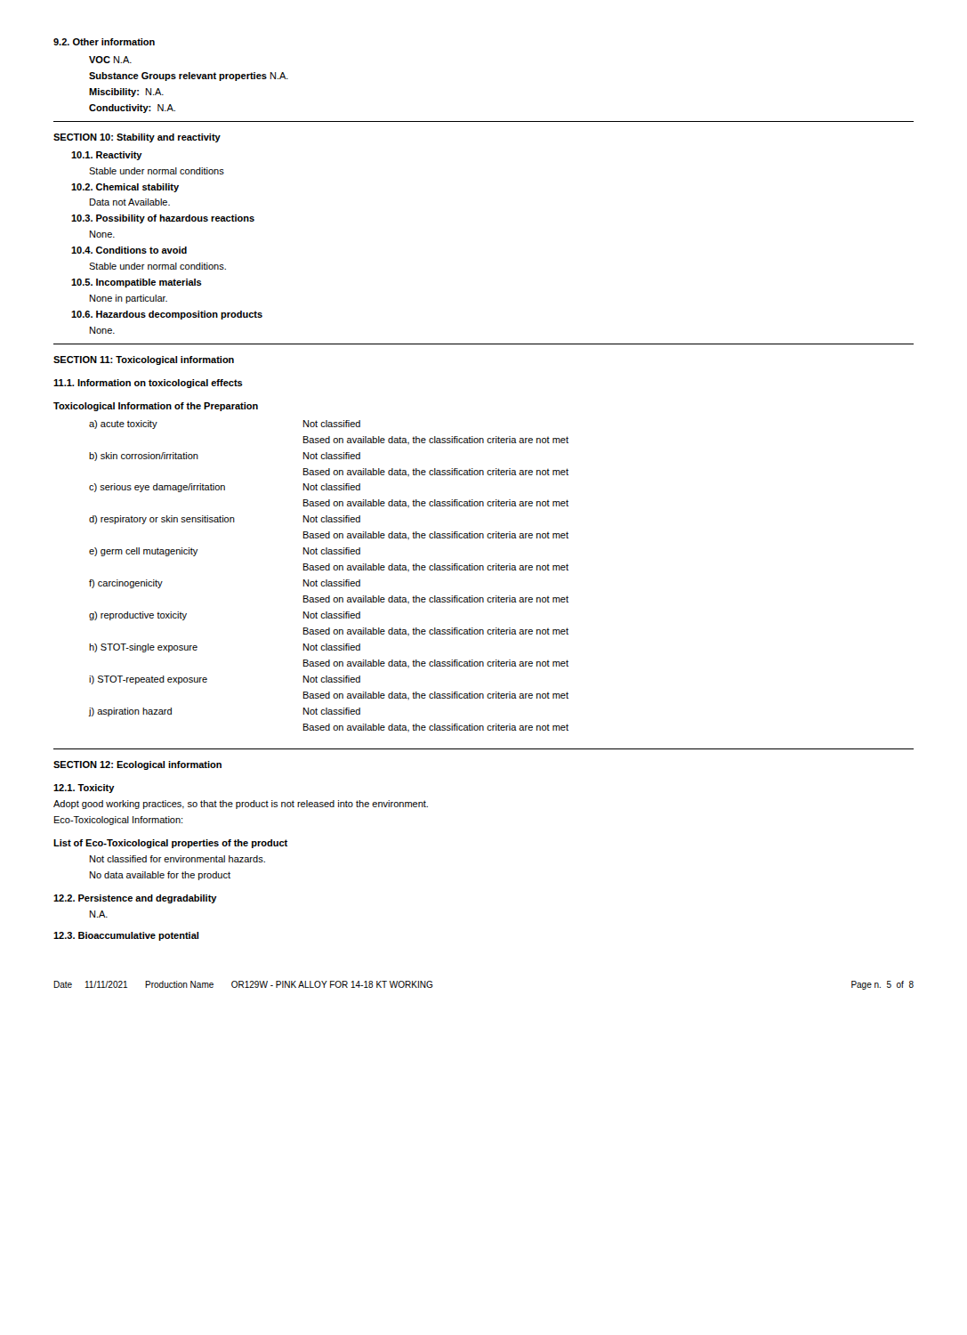9.2. Other information
VOC N.A.
Substance Groups relevant properties N.A.
Miscibility: N.A.
Conductivity: N.A.
SECTION 10: Stability and reactivity
10.1. Reactivity
Stable under normal conditions
10.2. Chemical stability
Data not Available.
10.3. Possibility of hazardous reactions
None.
10.4. Conditions to avoid
Stable under normal conditions.
10.5. Incompatible materials
None in particular.
10.6. Hazardous decomposition products
None.
SECTION 11: Toxicological information
11.1. Information on toxicological effects
Toxicological Information of the Preparation
| a) acute toxicity | Not classified |
| | Based on available data, the classification criteria are not met |
| b) skin corrosion/irritation | Not classified |
| | Based on available data, the classification criteria are not met |
| c) serious eye damage/irritation | Not classified |
| | Based on available data, the classification criteria are not met |
| d) respiratory or skin sensitisation | Not classified |
| | Based on available data, the classification criteria are not met |
| e) germ cell mutagenicity | Not classified |
| | Based on available data, the classification criteria are not met |
| f) carcinogenicity | Not classified |
| | Based on available data, the classification criteria are not met |
| g) reproductive toxicity | Not classified |
| | Based on available data, the classification criteria are not met |
| h) STOT-single exposure | Not classified |
| | Based on available data, the classification criteria are not met |
| i) STOT-repeated exposure | Not classified |
| | Based on available data, the classification criteria are not met |
| j) aspiration hazard | Not classified |
| | Based on available data, the classification criteria are not met |
SECTION 12: Ecological information
12.1. Toxicity
Adopt good working practices, so that the product is not released into the environment.
Eco-Toxicological Information:
List of Eco-Toxicological properties of the product
Not classified for environmental hazards.
No data available for the product
12.2. Persistence and degradability
N.A.
12.3. Bioaccumulative potential
Date 11/11/2021 Production Name OR129W - PINK ALLOY FOR 14-18 KT WORKING Page n. 5 of 8